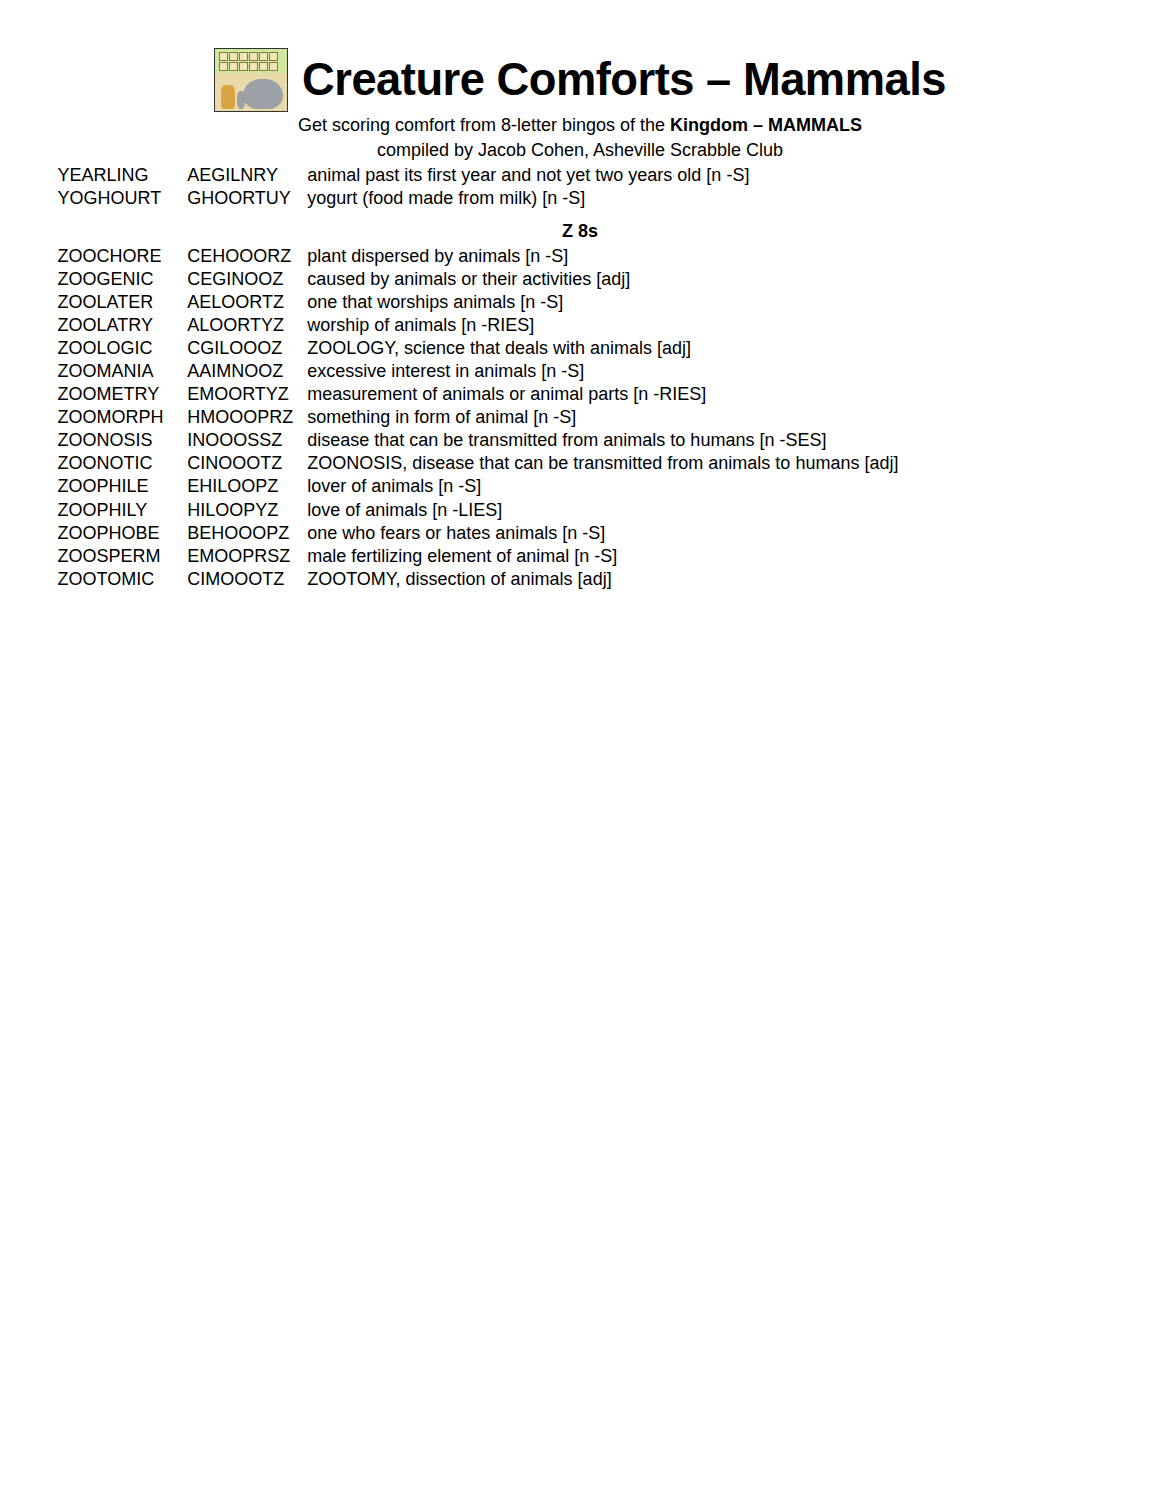Creature Comforts – Mammals
Get scoring comfort from 8-letter bingos of the Kingdom – MAMMALS
compiled by Jacob Cohen, Asheville Scrabble Club
| YEARLING | AEGILNRY | animal past its first year and not yet two years old [n -S] |
| YOGHOURT | GHOORTUY | yogurt (food made from milk) [n -S] |
Z 8s
| ZOOCHORE | CEHOOORZ | plant dispersed by animals [n -S] |
| ZOOGENIC | CEGINOOZ | caused by animals or their activities [adj] |
| ZOOLATER | AELOORTZ | one that worships animals [n -S] |
| ZOOLATRY | ALOORTYZ | worship of animals [n -RIES] |
| ZOOLOGIC | CGILOOOZ | ZOOLOGY, science that deals with animals [adj] |
| ZOOMANIA | AAIMNOOZ | excessive interest in animals [n -S] |
| ZOOMETRY | EMOORTYZ | measurement of animals or animal parts [n -RIES] |
| ZOOMORPH | HMOOOPRZ | something in form of animal [n -S] |
| ZOONOSIS | INOOOSSZ | disease that can be transmitted from animals to humans [n -SES] |
| ZOONOTIC | CINOOOTZ | ZOONOSIS, disease that can be transmitted from animals to humans [adj] |
| ZOOPHILE | EHILOOPZ | lover of animals [n -S] |
| ZOOPHILY | HILOOPYZ | love of animals [n -LIES] |
| ZOOPHOBE | BEHOOOPZ | one who fears or hates animals [n -S] |
| ZOOSPERM | EMOOPRSZ | male fertilizing element of animal [n -S] |
| ZOOTOMIC | CIMOOOTZ | ZOOTOMY, dissection of animals [adj] |